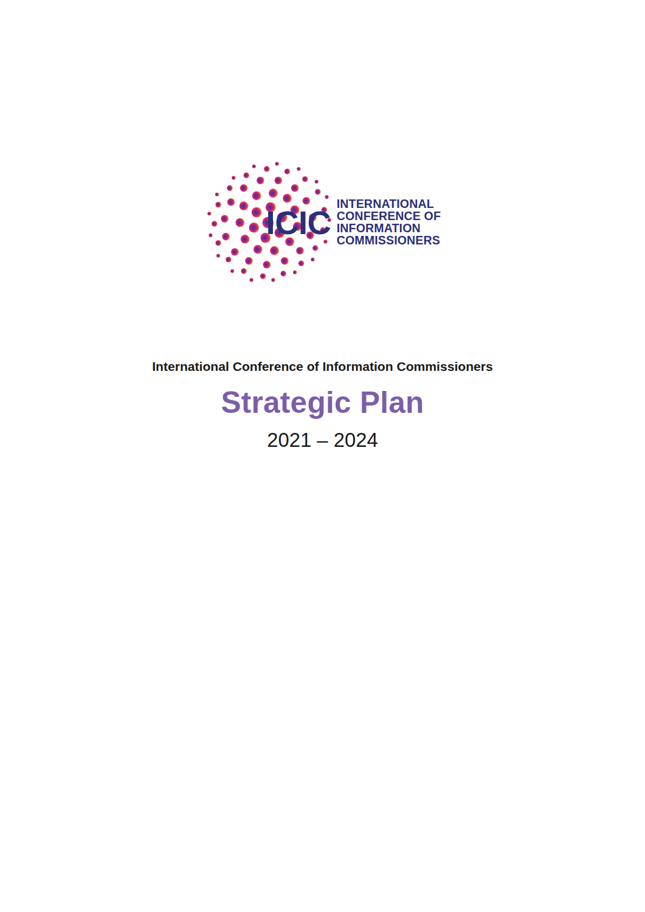ICIC
International Conference of Information Commissioners
International Conference of Information Commissioners
Strategic Plan
2021 – 2024